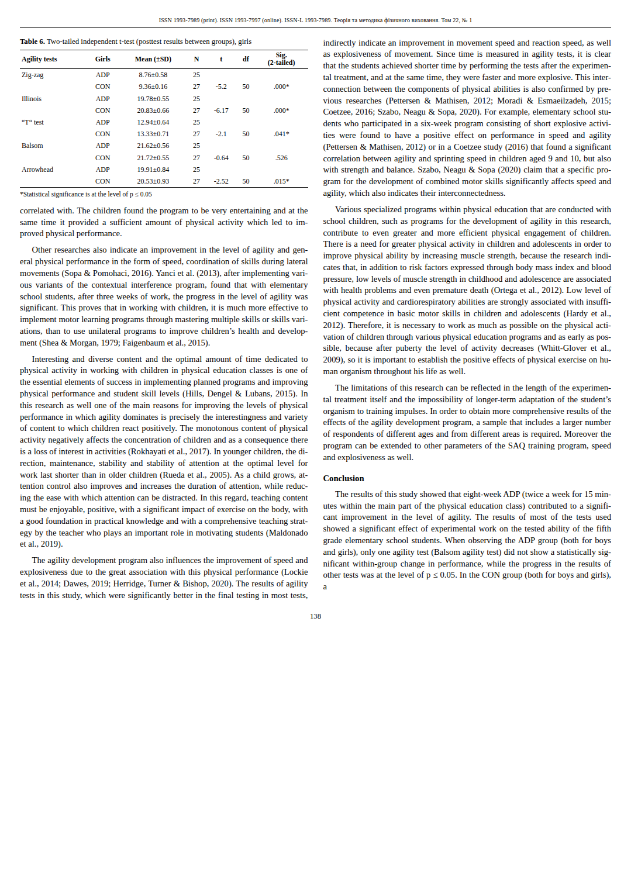ISSN 1993-7989 (print). ISSN 1993-7997 (online). ISSN-L 1993-7989. Теорія та методика фізичного виховання. Том 22, № 1
Table 6. Two-tailed independent t-test (posttest results between groups), girls
| Agility tests | Girls | Mean (±SD) | N | t | df | Sig. (2-tailed) |
| --- | --- | --- | --- | --- | --- | --- |
| Zig-zag | ADP | 8.76±0.58 | 25 | | | |
| | CON | 9.36±0.16 | 27 | -5.2 | 50 | .000* |
| Illinois | ADP | 19.78±0.55 | 25 | | | |
| | CON | 20.83±0.66 | 27 | -6.17 | 50 | .000* |
| “T“ test | ADP | 12.94±0.64 | 25 | | | |
| | CON | 13.33±0.71 | 27 | -2.1 | 50 | .041* |
| Balsom | ADP | 21.62±0.56 | 25 | | | |
| | CON | 21.72±0.55 | 27 | -0.64 | 50 | .526 |
| Arrowhead | ADP | 19.91±0.84 | 25 | | | |
| | CON | 20.53±0.93 | 27 | -2.52 | 50 | .015* |
*Statistical significance is at the level of p ≤ 0.05
correlated with. The children found the program to be very entertaining and at the same time it provided a sufficient amount of physical activity which led to improved physical performance.
Other researches also indicate an improvement in the level of agility and general physical performance in the form of speed, coordination of skills during lateral movements (Sopa & Pomohaci, 2016). Yanci et al. (2013), after implementing various variants of the contextual interference program, found that with elementary school students, after three weeks of work, the progress in the level of agility was significant. This proves that in working with children, it is much more effective to implement motor learning programs through mastering multiple skills or skills variations, than to use unilateral programs to improve children’s health and development (Shea & Morgan, 1979; Faigenbaum et al., 2015).
Interesting and diverse content and the optimal amount of time dedicated to physical activity in working with children in physical education classes is one of the essential elements of success in implementing planned programs and improving physical performance and student skill levels (Hills, Dengel & Lubans, 2015). In this research as well one of the main reasons for improving the levels of physical performance in which agility dominates is precisely the interestingness and variety of content to which children react positively. The monotonous content of physical activity negatively affects the concentration of children and as a consequence there is a loss of interest in activities (Rokhayati et al., 2017). In younger children, the direction, maintenance, stability and stability of attention at the optimal level for work last shorter than in older children (Rueda et al., 2005). As a child grows, attention control also improves and increases the duration of attention, while reducing the ease with which attention can be distracted. In this regard, teaching content must be enjoyable, positive, with a significant impact of exercise on the body, with a good foundation in practical knowledge and with a comprehensive teaching strategy by the teacher who plays an important role in motivating students (Maldonado et al., 2019).
The agility development program also influences the improvement of speed and explosiveness due to the great association with this physical performance (Lockie et al., 2014; Dawes, 2019; Herridge, Turner & Bishop, 2020). The results of agility tests in this study, which were significantly better in the final testing in most tests, indirectly indicate an improvement in movement speed and reaction speed, as well as explosiveness of movement. Since time is measured in agility tests, it is clear that the students achieved shorter time by performing the tests after the experimental treatment, and at the same time, they were faster and more explosive. This interconnection between the components of physical abilities is also confirmed by previous researches (Pettersen & Mathisen, 2012; Moradi & Esmaeilzadeh, 2015; Coetzee, 2016; Szabo, Neagu & Sopa, 2020). For example, elementary school students who participated in a six-week program consisting of short explosive activities were found to have a positive effect on performance in speed and agility (Pettersen & Mathisen, 2012) or in a Coetzee study (2016) that found a significant correlation between agility and sprinting speed in children aged 9 and 10, but also with strength and balance. Szabo, Neagu & Sopa (2020) claim that a specific program for the development of combined motor skills significantly affects speed and agility, which also indicates their interconnectedness.
Various specialized programs within physical education that are conducted with school children, such as programs for the development of agility in this research, contribute to even greater and more efficient physical engagement of children. There is a need for greater physical activity in children and adolescents in order to improve physical ability by increasing muscle strength, because the research indicates that, in addition to risk factors expressed through body mass index and blood pressure, low levels of muscle strength in childhood and adolescence are associated with health problems and even premature death (Ortega et al., 2012). Low level of physical activity and cardiorespiratory abilities are strongly associated with insufficient competence in basic motor skills in children and adolescents (Hardy et al., 2012). Therefore, it is necessary to work as much as possible on the physical activation of children through various physical education programs and as early as possible, because after puberty the level of activity decreases (Whitt-Glover et al., 2009), so it is important to establish the positive effects of physical exercise on human organism throughout his life as well.
The limitations of this research can be reflected in the length of the experimental treatment itself and the impossibility of longer-term adaptation of the student’s organism to training impulses. In order to obtain more comprehensive results of the effects of the agility development program, a sample that includes a larger number of respondents of different ages and from different areas is required. Moreover the program can be extended to other parameters of the SAQ training program, speed and explosiveness as well.
Conclusion
The results of this study showed that eight-week ADP (twice a week for 15 minutes within the main part of the physical education class) contributed to a significant improvement in the level of agility. The results of most of the tests used showed a significant effect of experimental work on the tested ability of the fifth grade elementary school students. When observing the ADP group (both for boys and girls), only one agility test (Balsom agility test) did not show a statistically significant within-group change in performance, while the progress in the results of other tests was at the level of p ≤ 0.05. In the CON group (both for boys and girls), a
138